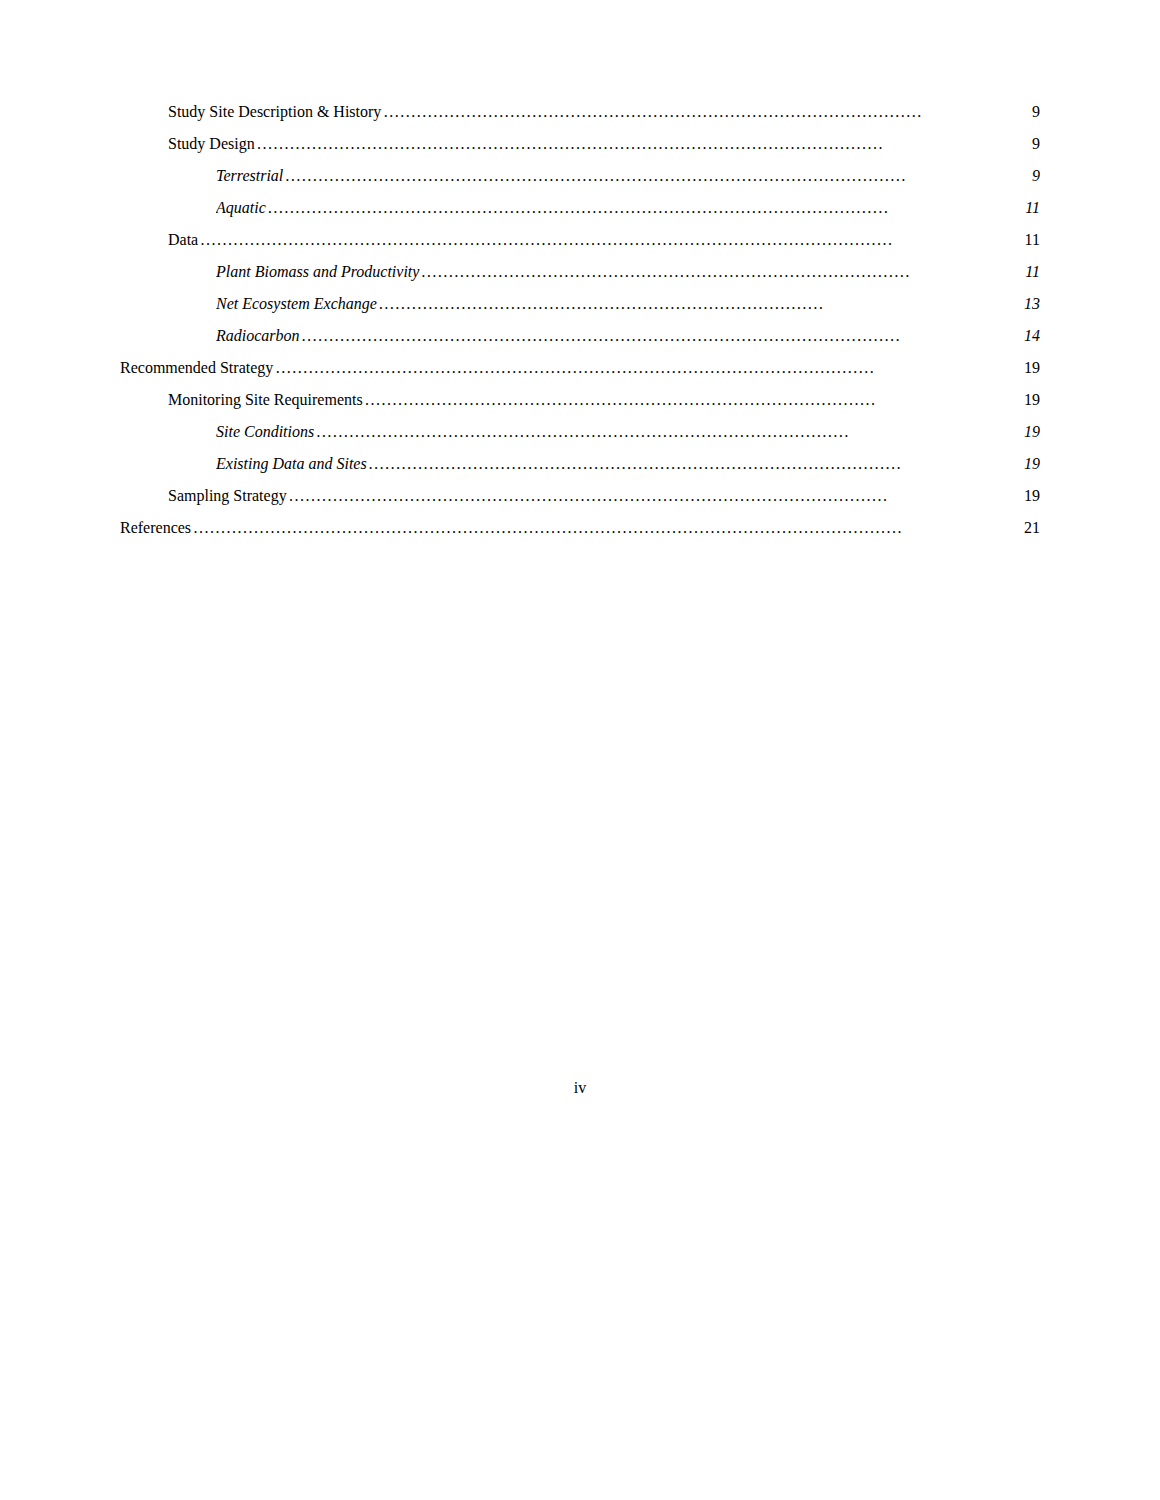Study Site Description & History .................................................................................................. 9
Study Design .................................................................................................................. 9
Terrestrial ................................................................................................................. 9
Aquatic ................................................................................................................. 11
Data .............................................................................................................................. 11
Plant Biomass and Productivity ......................................................................................... 11
Net Ecosystem Exchange ................................................................................. 13
Radiocarbon ............................................................................................................. 14
Recommended Strategy ............................................................................................................. 19
Monitoring Site Requirements ............................................................................................. 19
Site Conditions ................................................................................................. 19
Existing Data and Sites ................................................................................................. 19
Sampling Strategy ............................................................................................................. 19
References ................................................................................................................................. 21
iv